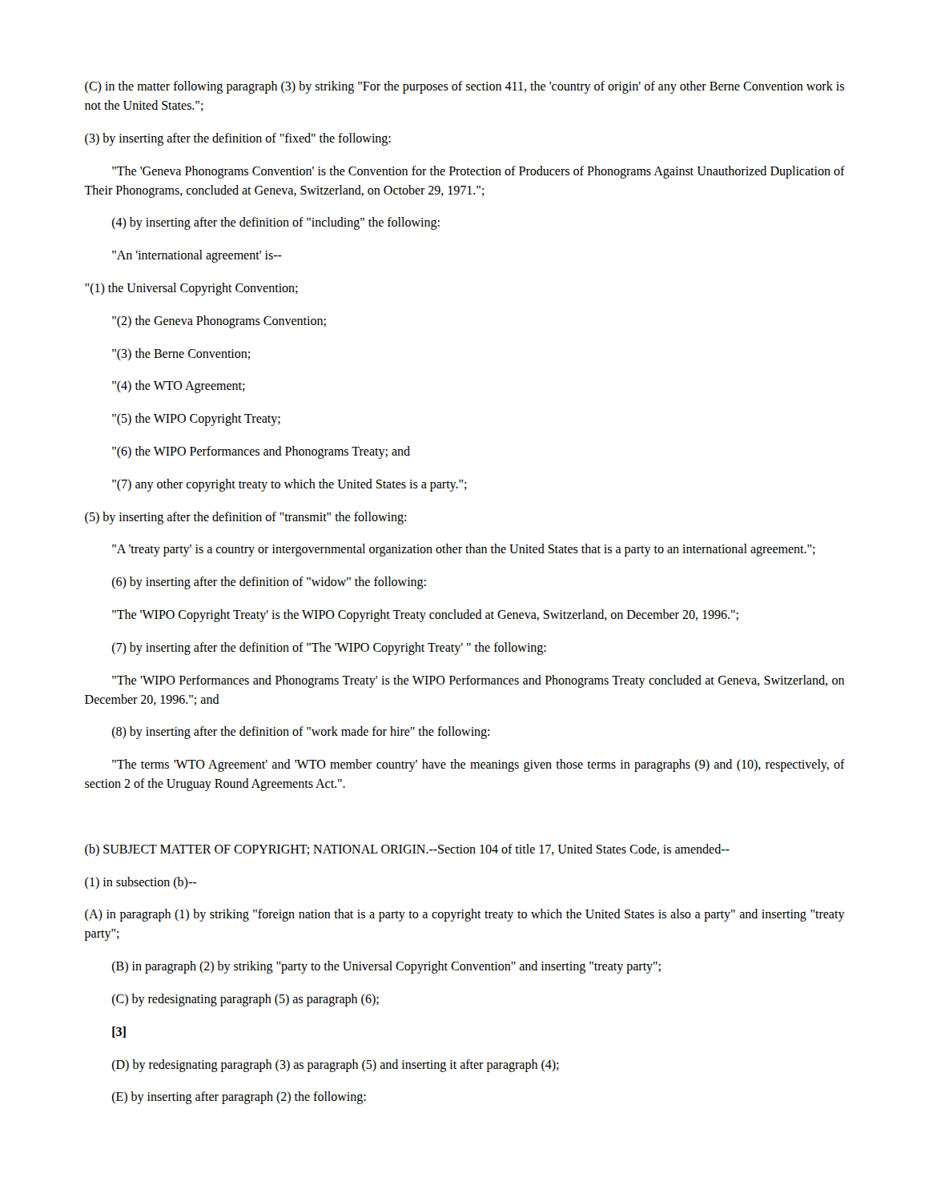(C) in the matter following paragraph (3) by striking "For the purposes of section 411, the 'country of origin' of any other Berne Convention work is not the United States.";
(3) by inserting after the definition of "fixed" the following:
"The 'Geneva Phonograms Convention' is the Convention for the Protection of Producers of Phonograms Against Unauthorized Duplication of Their Phonograms, concluded at Geneva, Switzerland, on October 29, 1971.";
(4) by inserting after the definition of "including" the following:
"An 'international agreement' is--
"(1) the Universal Copyright Convention;
"(2) the Geneva Phonograms Convention;
"(3) the Berne Convention;
"(4) the WTO Agreement;
"(5) the WIPO Copyright Treaty;
"(6) the WIPO Performances and Phonograms Treaty; and
"(7) any other copyright treaty to which the United States is a party.";
(5) by inserting after the definition of "transmit" the following:
"A 'treaty party' is a country or intergovernmental organization other than the United States that is a party to an international agreement.";
(6) by inserting after the definition of "widow" the following:
"The 'WIPO Copyright Treaty' is the WIPO Copyright Treaty concluded at Geneva, Switzerland, on December 20, 1996.";
(7) by inserting after the definition of "The 'WIPO Copyright Treaty' " the following:
"The 'WIPO Performances and Phonograms Treaty' is the WIPO Performances and Phonograms Treaty concluded at Geneva, Switzerland, on December 20, 1996."; and
(8) by inserting after the definition of "work made for hire" the following:
"The terms 'WTO Agreement' and 'WTO member country' have the meanings given those terms in paragraphs (9) and (10), respectively, of section 2 of the Uruguay Round Agreements Act.".
(b) SUBJECT MATTER OF COPYRIGHT; NATIONAL ORIGIN.--Section 104 of title 17, United States Code, is amended--
(1) in subsection (b)--
(A) in paragraph (1) by striking "foreign nation that is a party to a copyright treaty to which the United States is also a party" and inserting "treaty party";
(B) in paragraph (2) by striking "party to the Universal Copyright Convention" and inserting "treaty party";
(C) by redesignating paragraph (5) as paragraph (6);
[3]
(D) by redesignating paragraph (3) as paragraph (5) and inserting it after paragraph (4);
(E) by inserting after paragraph (2) the following: